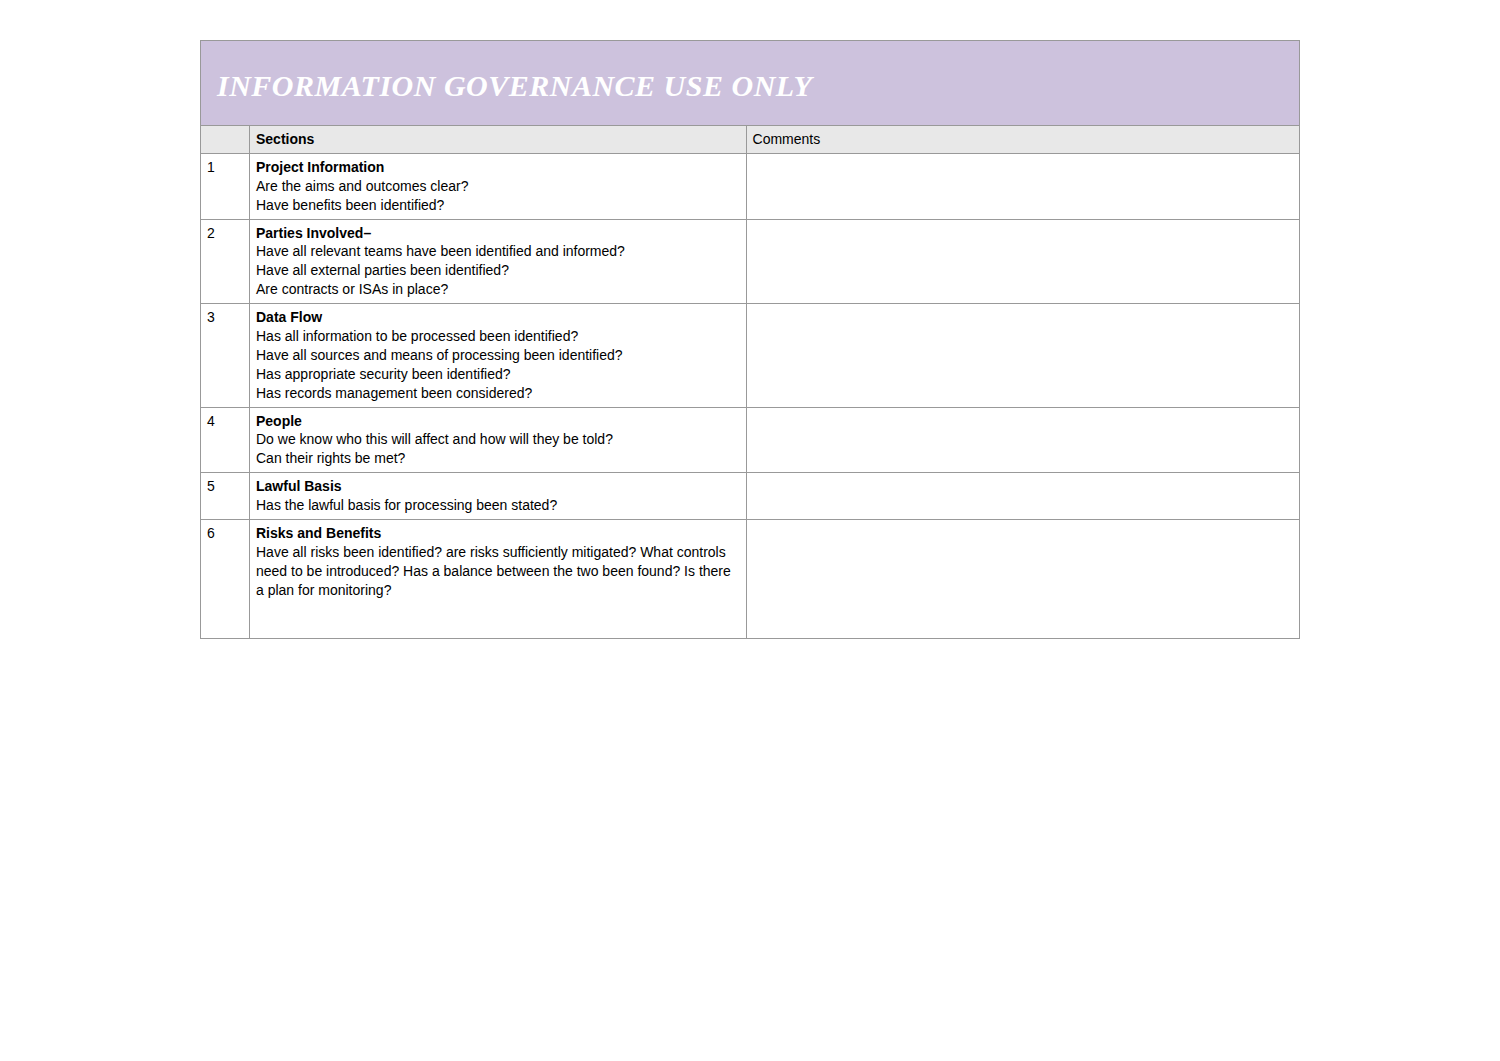INFORMATION GOVERNANCE USE ONLY
| | Sections | Comments |
| --- | --- | --- |
| 1 | Project Information Are the aims and outcomes clear? Have benefits been identified? | |
| 2 | Parties Involved– Have all relevant teams have been identified and informed? Have all external parties been identified? Are contracts or ISAs in place? | |
| 3 | Data Flow Has all information to be processed been identified? Have all sources and means of processing been identified? Has appropriate security been identified? Has records management been considered? | |
| 4 | People Do we know who this will affect and how will they be told? Can their rights be met? | |
| 5 | Lawful Basis Has the lawful basis for processing been stated? | |
| 6 | Risks and Benefits Have all risks been identified? are risks sufficiently mitigated? What controls need to be introduced? Has a balance between the two been found? Is there a plan for monitoring? | |